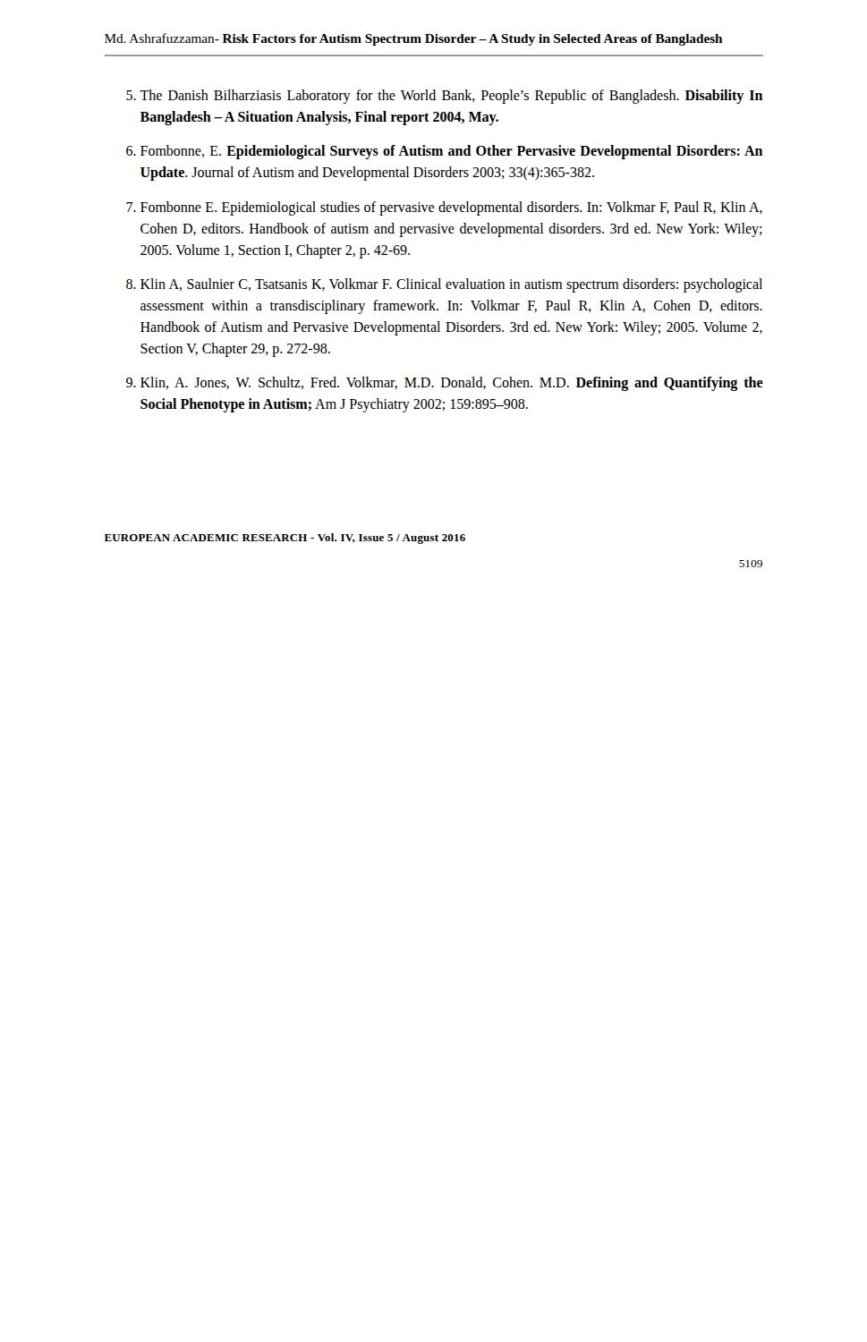Md. Ashrafuzzaman- Risk Factors for Autism Spectrum Disorder – A Study in Selected Areas of Bangladesh
The Danish Bilharziasis Laboratory for the World Bank, People’s Republic of Bangladesh. Disability In Bangladesh – A Situation Analysis, Final report 2004, May.
Fombonne, E. Epidemiological Surveys of Autism and Other Pervasive Developmental Disorders: An Update. Journal of Autism and Developmental Disorders 2003; 33(4):365-382.
Fombonne E. Epidemiological studies of pervasive developmental disorders. In: Volkmar F, Paul R, Klin A, Cohen D, editors. Handbook of autism and pervasive developmental disorders. 3rd ed. New York: Wiley; 2005. Volume 1, Section I, Chapter 2, p. 42-69.
Klin A, Saulnier C, Tsatsanis K, Volkmar F. Clinical evaluation in autism spectrum disorders: psychological assessment within a transdisciplinary framework. In: Volkmar F, Paul R, Klin A, Cohen D, editors. Handbook of Autism and Pervasive Developmental Disorders. 3rd ed. New York: Wiley; 2005. Volume 2, Section V, Chapter 29, p. 272-98.
Klin, A. Jones, W. Schultz, Fred. Volkmar, M.D. Donald, Cohen. M.D. Defining and Quantifying the Social Phenotype in Autism; Am J Psychiatry 2002; 159:895–908.
EUROPEAN ACADEMIC RESEARCH - Vol. IV, Issue 5 / August 2016
5109